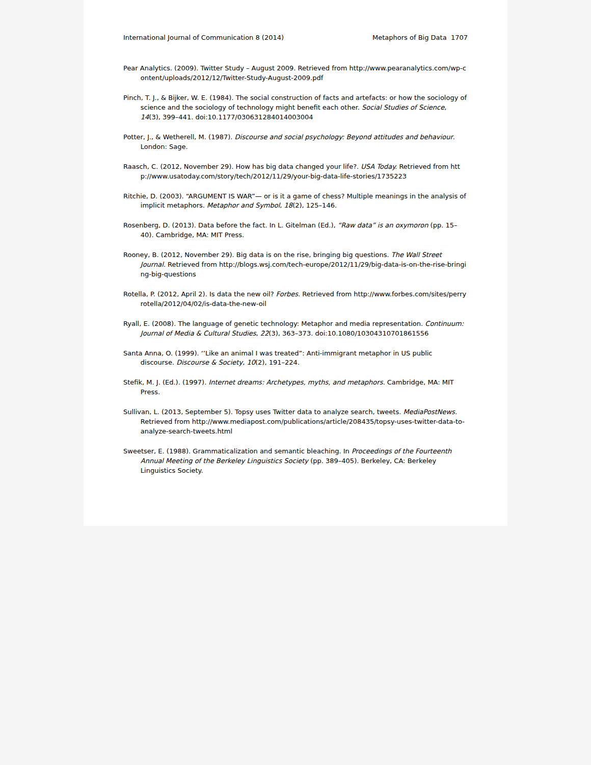International Journal of Communication 8 (2014) Metaphors of Big Data 1707
Pear Analytics. (2009). Twitter Study – August 2009. Retrieved from http://www.pearanalytics.com/wp-content/uploads/2012/12/Twitter-Study-August-2009.pdf
Pinch, T. J., & Bijker, W. E. (1984). The social construction of facts and artefacts: or how the sociology of science and the sociology of technology might benefit each other. Social Studies of Science, 14(3), 399–441. doi:10.1177/030631284014003004
Potter, J., & Wetherell, M. (1987). Discourse and social psychology: Beyond attitudes and behaviour. London: Sage.
Raasch, C. (2012, November 29). How has big data changed your life?. USA Today. Retrieved from http://www.usatoday.com/story/tech/2012/11/29/your-big-data-life-stories/1735223
Ritchie, D. (2003). “ARGUMENT IS WAR”— or is it a game of chess? Multiple meanings in the analysis of implicit metaphors. Metaphor and Symbol, 18(2), 125–146.
Rosenberg, D. (2013). Data before the fact. In L. Gitelman (Ed.), “Raw data” is an oxymoron (pp. 15–40). Cambridge, MA: MIT Press.
Rooney, B. (2012, November 29). Big data is on the rise, bringing big questions. The Wall Street Journal. Retrieved from http://blogs.wsj.com/tech-europe/2012/11/29/big-data-is-on-the-rise-bringing-big-questions
Rotella, P. (2012, April 2). Is data the new oil? Forbes. Retrieved from http://www.forbes.com/sites/perryrotella/2012/04/02/is-data-the-new-oil
Ryall, E. (2008). The language of genetic technology: Metaphor and media representation. Continuum: Journal of Media & Cultural Studies, 22(3), 363–373. doi:10.1080/10304310701861556
Santa Anna, O. (1999). ‘’Like an animal I was treated”: Anti-immigrant metaphor in US public discourse. Discourse & Society, 10(2), 191–224.
Stefik, M. J. (Ed.). (1997). Internet dreams: Archetypes, myths, and metaphors. Cambridge, MA: MIT Press.
Sullivan, L. (2013, September 5). Topsy uses Twitter data to analyze search, tweets. MediaPostNews. Retrieved from http://www.mediapost.com/publications/article/208435/topsy-uses-twitter-data-to-analyze-search-tweets.html
Sweetser, E. (1988). Grammaticalization and semantic bleaching. In Proceedings of the Fourteenth Annual Meeting of the Berkeley Linguistics Society (pp. 389–405). Berkeley, CA: Berkeley Linguistics Society.